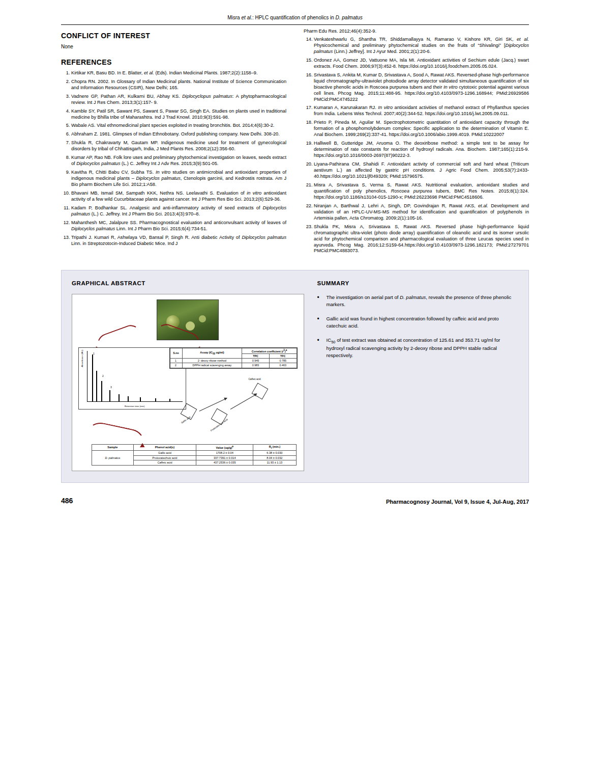Misra et al.: HPLC quantification of phenolics in D. palmatus
Conflict of Interest
None
References
Kirtikar KR, Basu BD. In E. Blatter, et al. (Eds). Indian Medicinal Plants. 1987;2(2):1158–9.
Chopra RN. 2002. In Glossary of Indian Medicinal plants. National Institute of Science Communication and Information Resources (CSIR), New Delhi; 165.
Vadnere GP, Pathan AR, Kulkarni BU, Abhay KS. Diplocyclopus palmatus: A phytopharmacological review. Int J Res Chem. 2013;3(1):157- 9.
Kamble SY, Patil SR, Sawant PS, Sawant S, Pawar SG, Singh EA. Studies on plants used in traditional medicine by Bhilla tribe of Maharashtra. Ind J Trad Knowl. 2010;9(3):591-98.
Wabale AS. Vital ethnomedicinal plant species exploited in treating bronchitis. Bot. 2014;4(6):30-2.
Abhraham Z. 1981. Glimpses of Indian Ethnobotany. Oxford publishing company. New Delhi. 308-20.
Shukla R, Chakravarty M, Gautam MP. Indigenous medicine used for treatment of gynecological disorders by tribal of Chhattisgarh, India, J Med Plants Res. 2008;2(12):356-60.
Kumar AP, Rao NB. Folk lore uses and preliminary phytochemical investigation on leaves, seeds extract of Diplocyclos palmatus (L.) C. Jeffrey Int J Adv Res. 2015;3(9):501-05.
Kavitha R, Chitti Babu CV, Subha TS. In vitro studies on antimicrobial and antioxidant properties of indigenous medicinal plants – Diplocyclos palmatus, Ctenolopis garcinii, and Kedrostis rostrata. Am J Bio pharm Biochem Life Sci. 2012;1:A58.
Bhavani MB, Ismail SM, Sampath KKK, Nethra NS. Leelavathi S. Evaluation of in vitro antioxidant activity of a few wild Cucurbitaceae plants against cancer. Int J Pharm Res Bio Sci. 2013;2(6):529-36.
Kadam P, Bodhankar SL. Analgesic and anti-inflammatory activity of seed extracts of Diplocyclos palmatus (L.) C. Jeffrey. Int J Pharm Bio Sci. 2013;4(3):970–8.
Mahanthesh MC, Jalalpure SS. Pharmacognostical evaluation and anticonvulsant activity of leaves of Diplocyclos palmatus Linn. Int J Pharm Bio Sci. 2015;6(4):734-51.
Tripathi J. Kumari R, Ashwlaya VD, Bansal P, Singh R. Anti diabetic Activity of Diplocyclos palmatus Linn. in Streptozotocin-Induced Diabetic Mice. Ind J
Pharm Edu Res. 2012;46(4):352-9.
Venkateshwarlu G, Shantha TR, Shiddamallayya N, Ramarao V, Kishore KR, Giri SK, et al. Physicochemical and preliminary phytochemical studies on the fruits of “Shivalingi” [Diplocyclos palmatus (Linn.) Jeffrey]. Int J Ayur Med. 2001;2(1):20-6.
Ordonez AA, Gomez JD, Vattuone MA, Isla MI. Antioxidant activities of Sechium edule (Jacq.) swart extracts. Food Chem. 2006;97(3):452-8. https://doi.org/10.1016/j.foodchem.2005.05.024.
Srivastava S, Ankita M, Kumar D, Srivastava A, Sood A, Rawat AKS. Reversed-phase high-performance liquid chromatography-ultraviolet photodiode array detector validated simultaneous quantification of six bioactive phenolic acids in Roscoea purpurea tubers and their In vitro cytotoxic potential against various cell lines. Phcog Mag. 2015;11:488-95. https://doi.org/10.4103/0973-1296.168944; PMid:26929586 PMCid:PMC4745222
Kumaran A, Karunakaran RJ. In vitro antioxidant activities of methanol extract of Phyllanthus species from India. Lebens Wiss Technol. 2007;40(2):344-52. https://doi.org/10.1016/j.lwt.2005.09.011.
Prieto P, Pineda M, Aguilar M. Spectrophotometric quantitation of antioxidant capacity through the formation of a phosphomolybdenum complex: Specific application to the determination of Vitamin E. Anal Biochem. 1999;269(2):337-41. https://doi.org/10.1006/abio.1999.4019. PMid:10222007
Halliwell B, Gutteridge JM, Aruoma O. The deoxiribose method: a simple test to be assay for determination of rate constants for reaction of hydroxyl radicals. Ana. Biochem. 1987;165(1):215-9. https://doi.org/10.1016/0003-2697(87)90222-3.
Liyana-Pathirana CM, Shahidi F. Antioxidant activity of commercial soft and hard wheat (Triticum aestivum L.) as affected by gastric pH conditions. J Agric Food Chem. 2005;53(7):2433-40.https://doi.org/10.1021/jf049320i; PMid:15796575.
Misra A, Srivastava S, Verma S, Rawat AKS. Nutritional evaluation, antioxidant studies and quantification of poly phenolics, Roscoea purpurea tubers, BMC Res Notes. 2015;8(1):324. https://doi.org/10.1186/s13104-015-1290-x; PMid:26223698 PMCid:PMC4518606.
Niranjan A, Barthwal J, Lehri A, Singh, DP, Govindrajan R, Rawat AKS, et.al. Development and validation of an HPLC-UV-MS-MS method for identification and quantification of polyphenols in Artemisia pallen, Acta Chromatog. 2009;2(1):105-16.
Shukla PK, Misra A, Srivastava S, Rawat AKS. Reversed phase high-performance liquid chromatographic ultra-violet (photo diode array) quantification of oleanolic acid and its isomer ursolic acid for phytochemical comparison and pharmacological evaluation of three Leucas species used in ayurveda. Phcog Mag. 2016;12:S159-64.https://doi.org/10.4103/0973-1296.182173; PMid:27279701 PMCid:PMC4883073.
Graphical Abstract
1
2
3
Absorbance (AU)
Retention time (min)
| S.no | Assay (IC 50 ug/ml) | Correlation coefficient (r 2 ) a |
| --- | --- | --- |
| TPC | TFC |
| 1. | 2- deoxy ribose method | 0.945 | 0.785 |
| 2. | DPPH radical scavenging assay | 0.983 | 0.463 |
Gallic acid
Protocatechuic acid
Caffeic acid
| Sample | Phenol acid(s) | Value (ug/g) a | R t (min.) |
| --- | --- | --- | --- |
| D. palmatus | Gallic acid | 1708.2 ± 0.04 | 6.38 ± 0.030 |
| Protocatechuic acid | 337.7391 ± 0.014 | 8.04 ± 0.032 |
| Caffeic acid | 437.2536 ± 0.035 | 11.93 ± 1.13 |
Summary
The investigation on aerial part of D. palmatus, reveals the presence of three phenolic markers.
Gallic acid was found in highest concentration followed by caffeic acid and proto catechuic acid.
IC50 of test extract was obtained at concentration of 125.61 and 353.71 ug/ml for hydroxyl radical scavenging activity by 2-deoxy ribose and DPPH stable radical respectively.
486
Pharmacognosy Journal, Vol 9, Issue 4, Jul-Aug, 2017